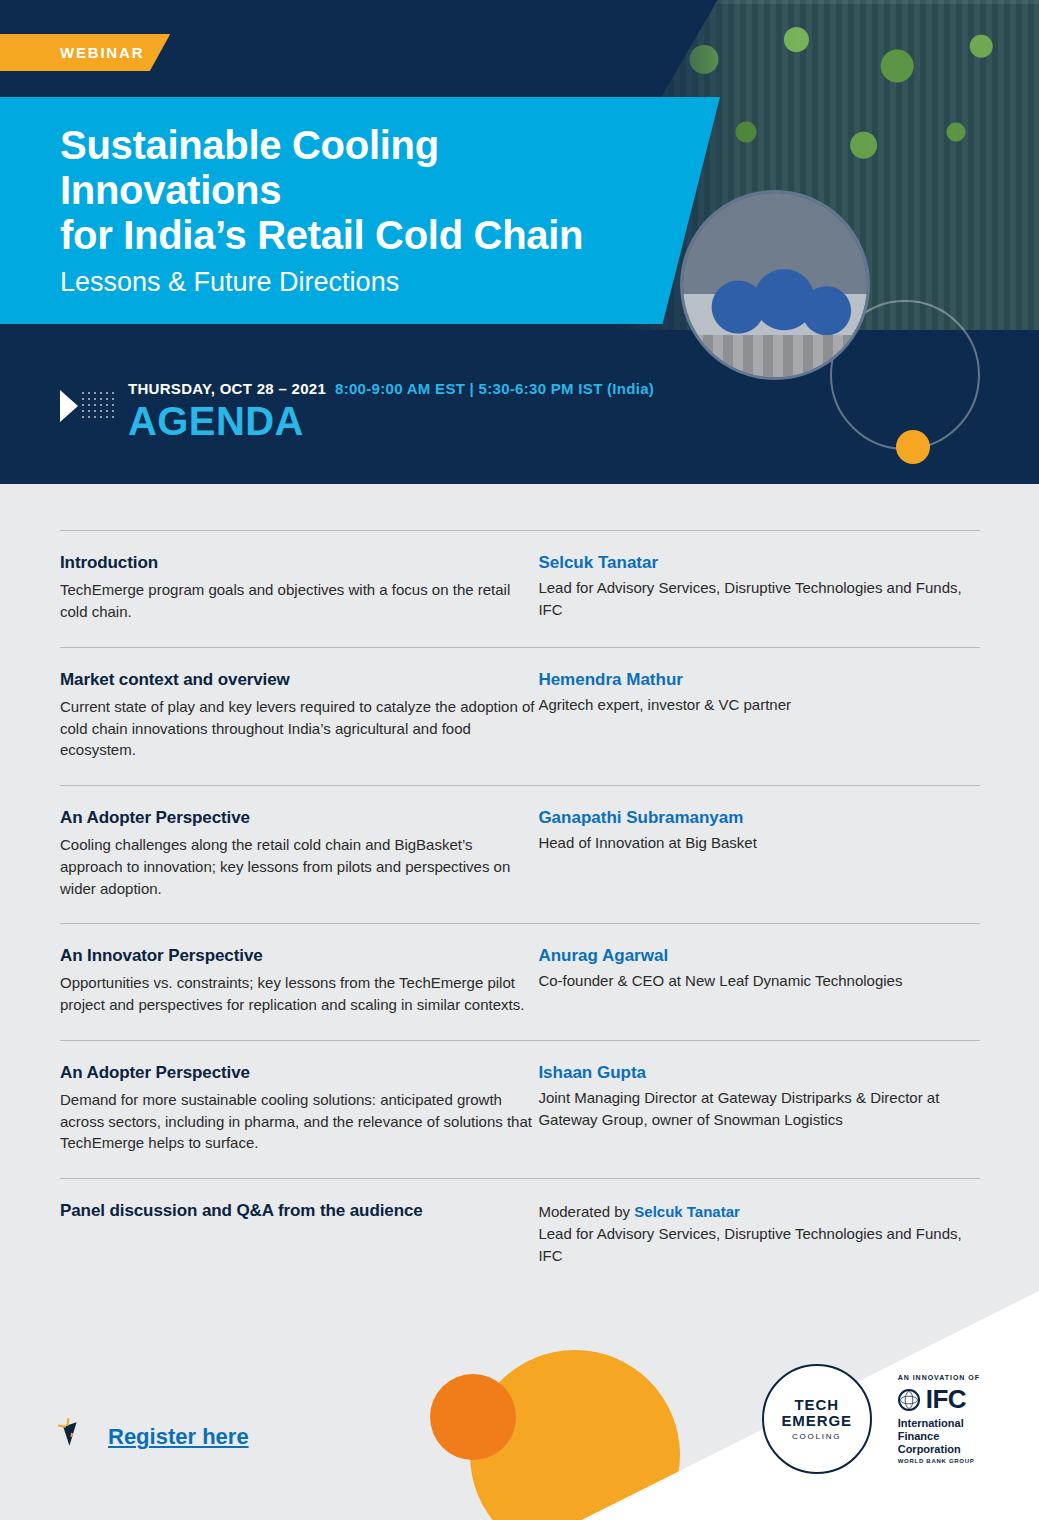WEBINAR
Sustainable Cooling Innovations
for India’s Retail Cold Chain
Lessons & Future Directions
THURSDAY, OCT 28 – 2021 8:00-9:00 AM EST | 5:30-6:30 PM IST (India)
AGENDA
| Introduction TechEmerge program goals and objectives with a focus on the retail cold chain. | Selcuk Tanatar Lead for Advisory Services, Disruptive Technologies and Funds, IFC |
| Market context and overview Current state of play and key levers required to catalyze the adoption of cold chain innovations throughout India’s agricultural and food ecosystem. | Hemendra Mathur Agritech expert, investor & VC partner |
| An Adopter Perspective Cooling challenges along the retail cold chain and BigBasket’s approach to innovation; key lessons from pilots and perspectives on wider adoption. | Ganapathi Subramanyam Head of Innovation at Big Basket |
| An Innovator Perspective Opportunities vs. constraints; key lessons from the TechEmerge pilot project and perspectives for replication and scaling in similar contexts. | Anurag Agarwal Co-founder & CEO at New Leaf Dynamic Technologies |
| An Adopter Perspective Demand for more sustainable cooling solutions: anticipated growth across sectors, including in pharma, and the relevance of solutions that TechEmerge helps to surface. | Ishaan Gupta Joint Managing Director at Gateway Distriparks & Director at Gateway Group, owner of Snowman Logistics |
| Panel discussion and Q&A from the audience | Moderated by Selcuk Tanatar Lead for Advisory Services, Disruptive Technologies and Funds, IFC |
Register here
TECH EMERGE COOLING
AN INNOVATION OF
IFC
International
Finance
Corporation
WORLD BANK GROUP